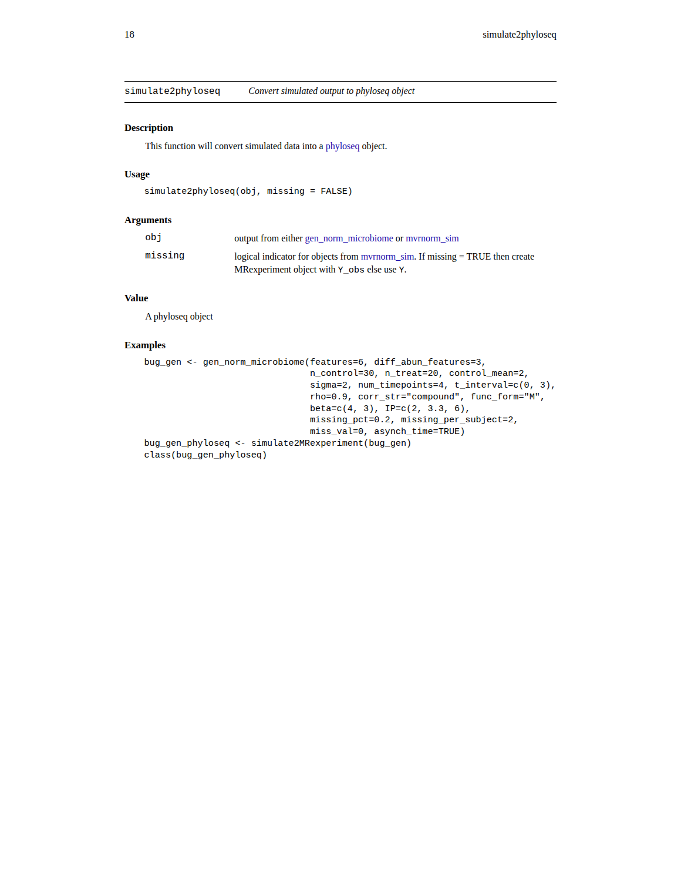18 simulate2phyloseq
simulate2phyloseq Convert simulated output to phyloseq object
Description
This function will convert simulated data into a phyloseq object.
Usage
simulate2phyloseq(obj, missing = FALSE)
Arguments
obj
output from either gen_norm_microbiome or mvrnorm_sim
missing
logical indicator for objects from mvrnorm_sim. If missing = TRUE then create MRexperiment object with Y_obs else use Y.
Value
A phyloseq object
Examples
bug_gen <- gen_norm_microbiome(features=6, diff_abun_features=3,
                               n_control=30, n_treat=20, control_mean=2,
                               sigma=2, num_timepoints=4, t_interval=c(0, 3),
                               rho=0.9, corr_str="compound", func_form="M",
                               beta=c(4, 3), IP=c(2, 3.3, 6),
                               missing_pct=0.2, missing_per_subject=2,
                               miss_val=0, asynch_time=TRUE)
bug_gen_phyloseq <- simulate2MRexperiment(bug_gen)
class(bug_gen_phyloseq)